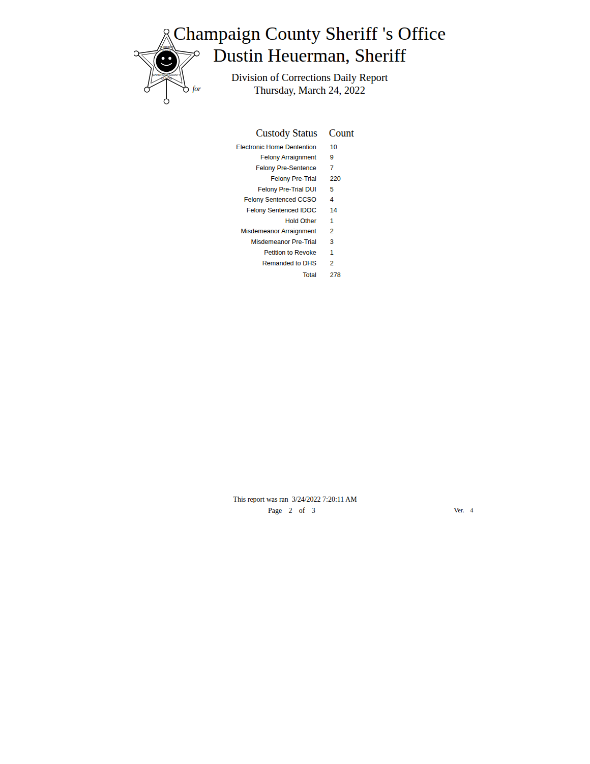SHERIFF'S OFFICE CHAMPAIGN COUNTY ILLINOIS
Champaign County Sheriff 's Office
Dustin Heuerman, Sheriff
Division of Corrections Daily Report
for Thursday, March 24, 2022
| Custody Status | Count |
| --- | --- |
| Electronic Home Dentention | 10 |
| Felony Arraignment | 9 |
| Felony Pre-Sentence | 7 |
| Felony Pre-Trial | 220 |
| Felony Pre-Trial DUI | 5 |
| Felony Sentenced CCSO | 4 |
| Felony Sentenced IDOC | 14 |
| Hold Other | 1 |
| Misdemeanor Arraignment | 2 |
| Misdemeanor Pre-Trial | 3 |
| Petition to Revoke | 1 |
| Remanded to DHS | 2 |
| Total | 278 |
This report was ran 3/24/2022 7:20:11 AM
Page2of3 Ver.4